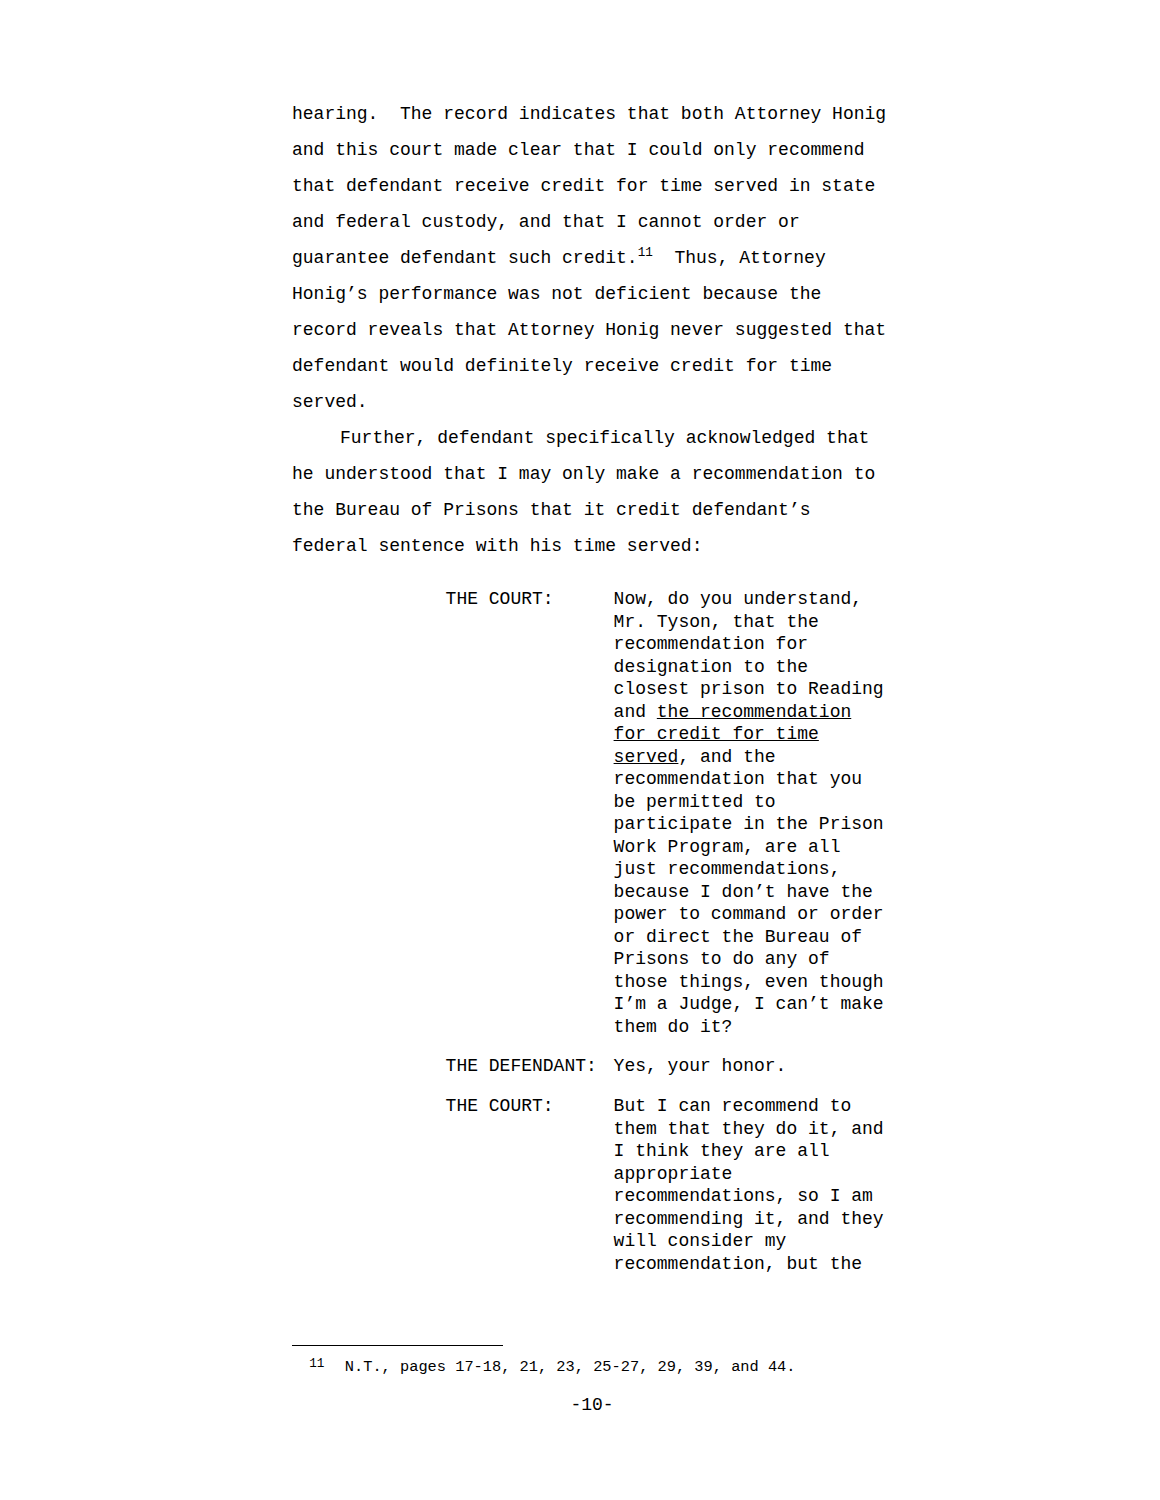hearing. The record indicates that both Attorney Honig and this court made clear that I could only recommend that defendant receive credit for time served in state and federal custody, and that I cannot order or guarantee defendant such credit.11 Thus, Attorney Honig’s performance was not deficient because the record reveals that Attorney Honig never suggested that defendant would definitely receive credit for time served.
Further, defendant specifically acknowledged that he understood that I may only make a recommendation to the Bureau of Prisons that it credit defendant’s federal sentence with his time served:
| THE COURT: | Now, do you understand, Mr. Tyson, that the recommendation for designation to the closest prison to Reading and the recommendation for credit for time served , and the recommendation that you be permitted to participate in the Prison Work Program, are all just recommendations, because I don’t have the power to command or order or direct the Bureau of Prisons to do any of those things, even though I’m a Judge, I can’t make them do it? |
| THE DEFENDANT: | Yes, your honor. |
| THE COURT: | But I can recommend to them that they do it, and I think they are all appropriate recommendations, so I am recommending it, and they will consider my recommendation, but the |
11N.T., pages 17-18, 21, 23, 25-27, 29, 39, and 44.
-10-